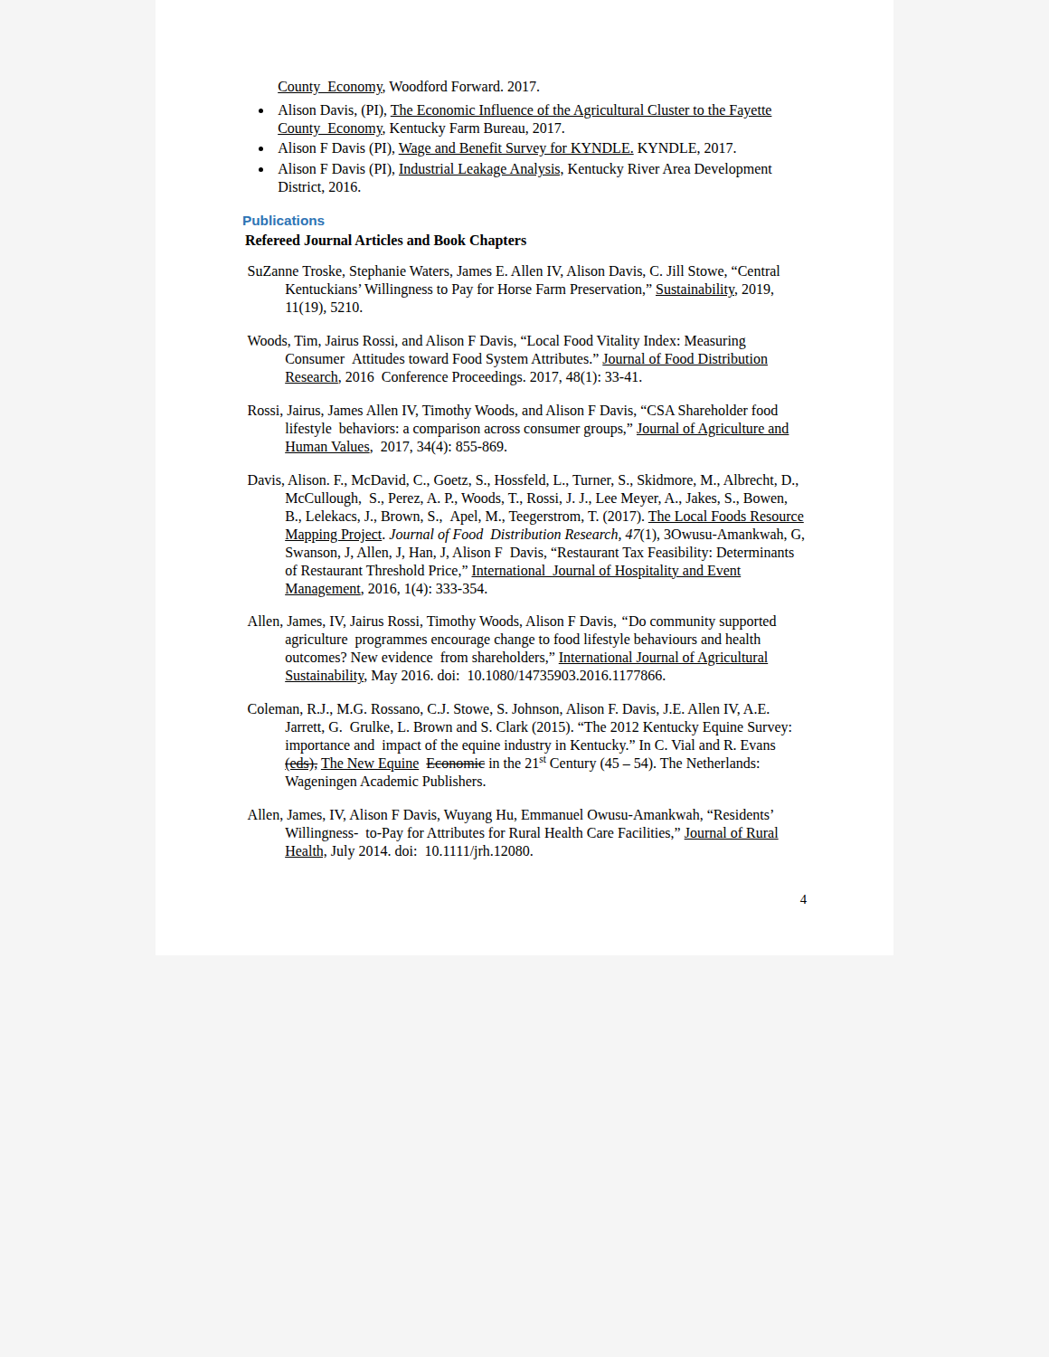County Economy, Woodford Forward. 2017.
Alison Davis, (PI), The Economic Influence of the Agricultural Cluster to the Fayette County Economy, Kentucky Farm Bureau, 2017.
Alison F Davis (PI), Wage and Benefit Survey for KYNDLE. KYNDLE, 2017.
Alison F Davis (PI), Industrial Leakage Analysis, Kentucky River Area Development District, 2016.
Publications
Refereed Journal Articles and Book Chapters
SuZanne Troske, Stephanie Waters, James E. Allen IV, Alison Davis, C. Jill Stowe, “Central Kentuckians’ Willingness to Pay for Horse Farm Preservation,” Sustainability, 2019, 11(19), 5210.
Woods, Tim, Jairus Rossi, and Alison F Davis, “Local Food Vitality Index: Measuring Consumer Attitudes toward Food System Attributes.” Journal of Food Distribution Research, 2016 Conference Proceedings. 2017, 48(1): 33-41.
Rossi, Jairus, James Allen IV, Timothy Woods, and Alison F Davis, “CSA Shareholder food lifestyle behaviors: a comparison across consumer groups,” Journal of Agriculture and Human Values, 2017, 34(4): 855-869.
Davis, Alison. F., McDavid, C., Goetz, S., Hossfeld, L., Turner, S., Skidmore, M., Albrecht, D., McCullough, S., Perez, A. P., Woods, T., Rossi, J. J., Lee Meyer, A., Jakes, S., Bowen, B., Lelekacs, J., Brown, S., Apel, M., Teegerstrom, T. (2017). The Local Foods Resource Mapping Project. Journal of Food Distribution Research, 47(1), 3Owusu-Amankwah, G, Swanson, J, Allen, J, Han, J, Alison F Davis, “Restaurant Tax Feasibility: Determinants of Restaurant Threshold Price,” International Journal of Hospitality and Event Management, 2016, 1(4): 333-354.
Allen, James, IV, Jairus Rossi, Timothy Woods, Alison F Davis, “Do community supported agriculture programmes encourage change to food lifestyle behaviours and health outcomes? New evidence from shareholders,” International Journal of Agricultural Sustainability, May 2016. doi: 10.1080/14735903.2016.1177866.
Coleman, R.J., M.G. Rossano, C.J. Stowe, S. Johnson, Alison F. Davis, J.E. Allen IV, A.E. Jarrett, G. Grulke, L. Brown and S. Clark (2015). “The 2012 Kentucky Equine Survey: importance and impact of the equine industry in Kentucky.” In C. Vial and R. Evans (eds), The New Equine Economic in the 21st Century (45 – 54). The Netherlands: Wageningen Academic Publishers.
Allen, James, IV, Alison F Davis, Wuyang Hu, Emmanuel Owusu-Amankwah, “Residents’ Willingness- to-Pay for Attributes for Rural Health Care Facilities,” Journal of Rural Health, July 2014. doi: 10.1111/jrh.12080.
4